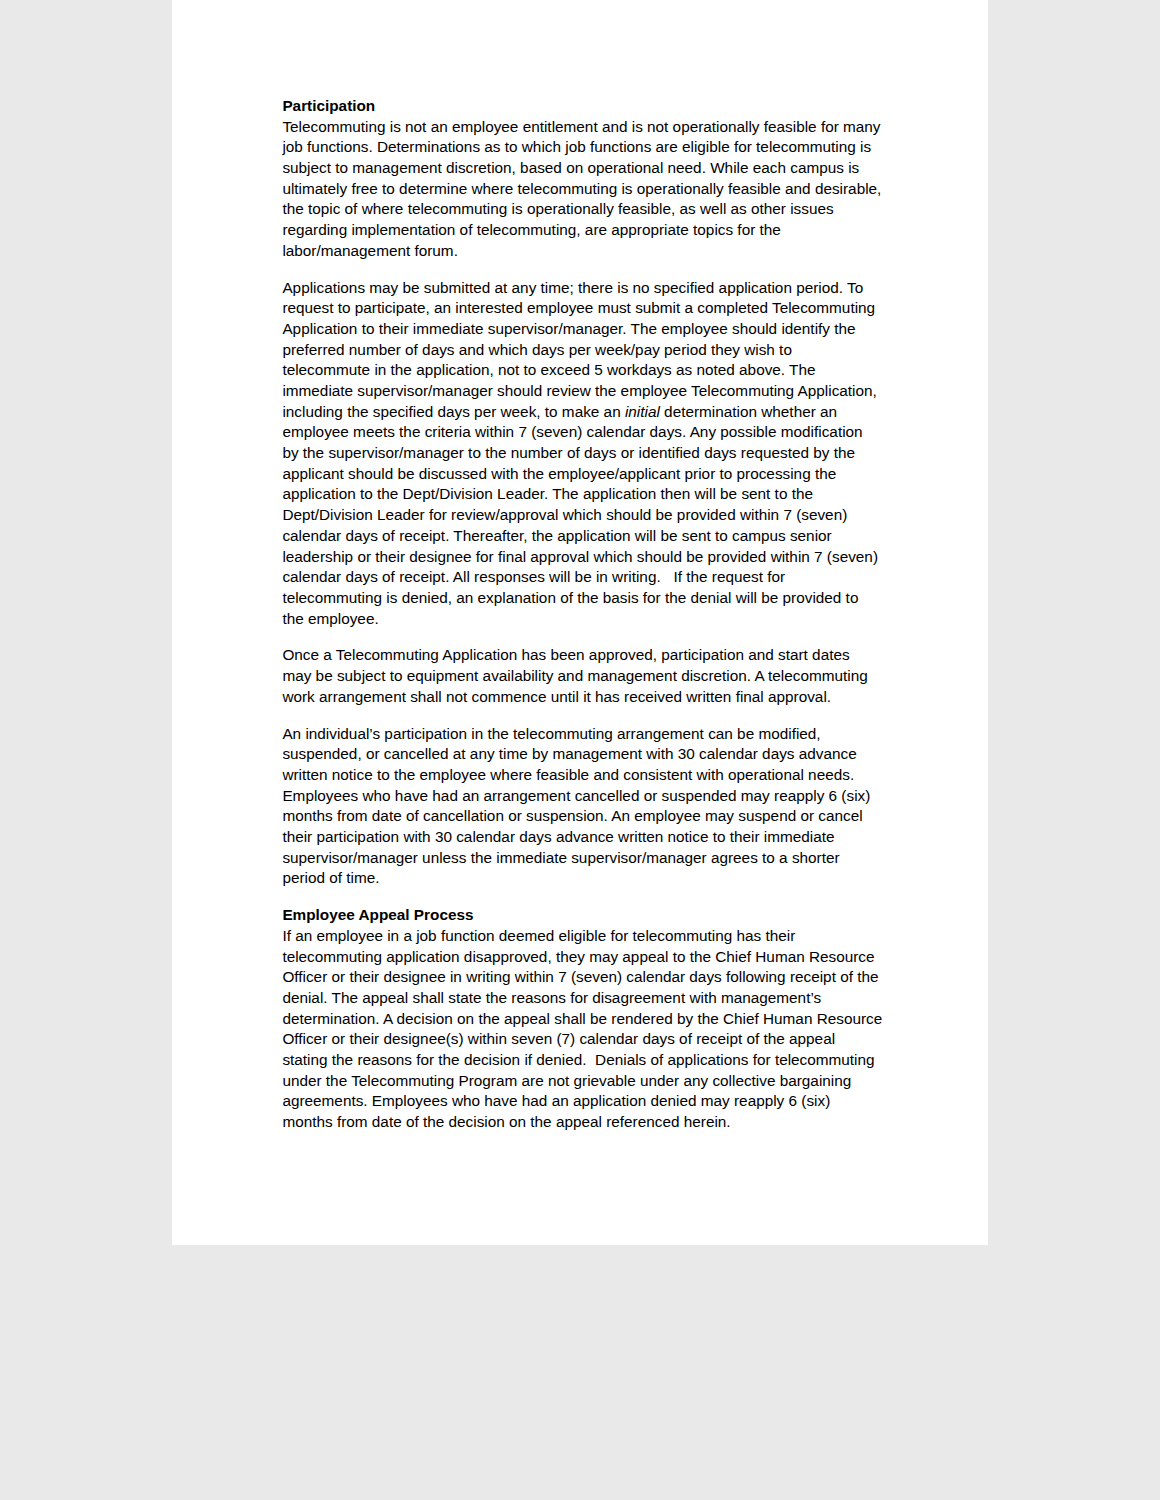Participation
Telecommuting is not an employee entitlement and is not operationally feasible for many job functions. Determinations as to which job functions are eligible for telecommuting is subject to management discretion, based on operational need. While each campus is ultimately free to determine where telecommuting is operationally feasible and desirable, the topic of where telecommuting is operationally feasible, as well as other issues regarding implementation of telecommuting, are appropriate topics for the labor/management forum.
Applications may be submitted at any time; there is no specified application period. To request to participate, an interested employee must submit a completed Telecommuting Application to their immediate supervisor/manager. The employee should identify the preferred number of days and which days per week/pay period they wish to telecommute in the application, not to exceed 5 workdays as noted above. The immediate supervisor/manager should review the employee Telecommuting Application, including the specified days per week, to make an initial determination whether an employee meets the criteria within 7 (seven) calendar days. Any possible modification by the supervisor/manager to the number of days or identified days requested by the applicant should be discussed with the employee/applicant prior to processing the application to the Dept/Division Leader. The application then will be sent to the Dept/Division Leader for review/approval which should be provided within 7 (seven) calendar days of receipt. Thereafter, the application will be sent to campus senior leadership or their designee for final approval which should be provided within 7 (seven) calendar days of receipt. All responses will be in writing. If the request for telecommuting is denied, an explanation of the basis for the denial will be provided to the employee.
Once a Telecommuting Application has been approved, participation and start dates may be subject to equipment availability and management discretion. A telecommuting work arrangement shall not commence until it has received written final approval.
An individual’s participation in the telecommuting arrangement can be modified, suspended, or cancelled at any time by management with 30 calendar days advance written notice to the employee where feasible and consistent with operational needs. Employees who have had an arrangement cancelled or suspended may reapply 6 (six) months from date of cancellation or suspension. An employee may suspend or cancel their participation with 30 calendar days advance written notice to their immediate supervisor/manager unless the immediate supervisor/manager agrees to a shorter period of time.
Employee Appeal Process
If an employee in a job function deemed eligible for telecommuting has their telecommuting application disapproved, they may appeal to the Chief Human Resource Officer or their designee in writing within 7 (seven) calendar days following receipt of the denial. The appeal shall state the reasons for disagreement with management’s determination. A decision on the appeal shall be rendered by the Chief Human Resource Officer or their designee(s) within seven (7) calendar days of receipt of the appeal stating the reasons for the decision if denied. Denials of applications for telecommuting under the Telecommuting Program are not grievable under any collective bargaining agreements. Employees who have had an application denied may reapply 6 (six) months from date of the decision on the appeal referenced herein.